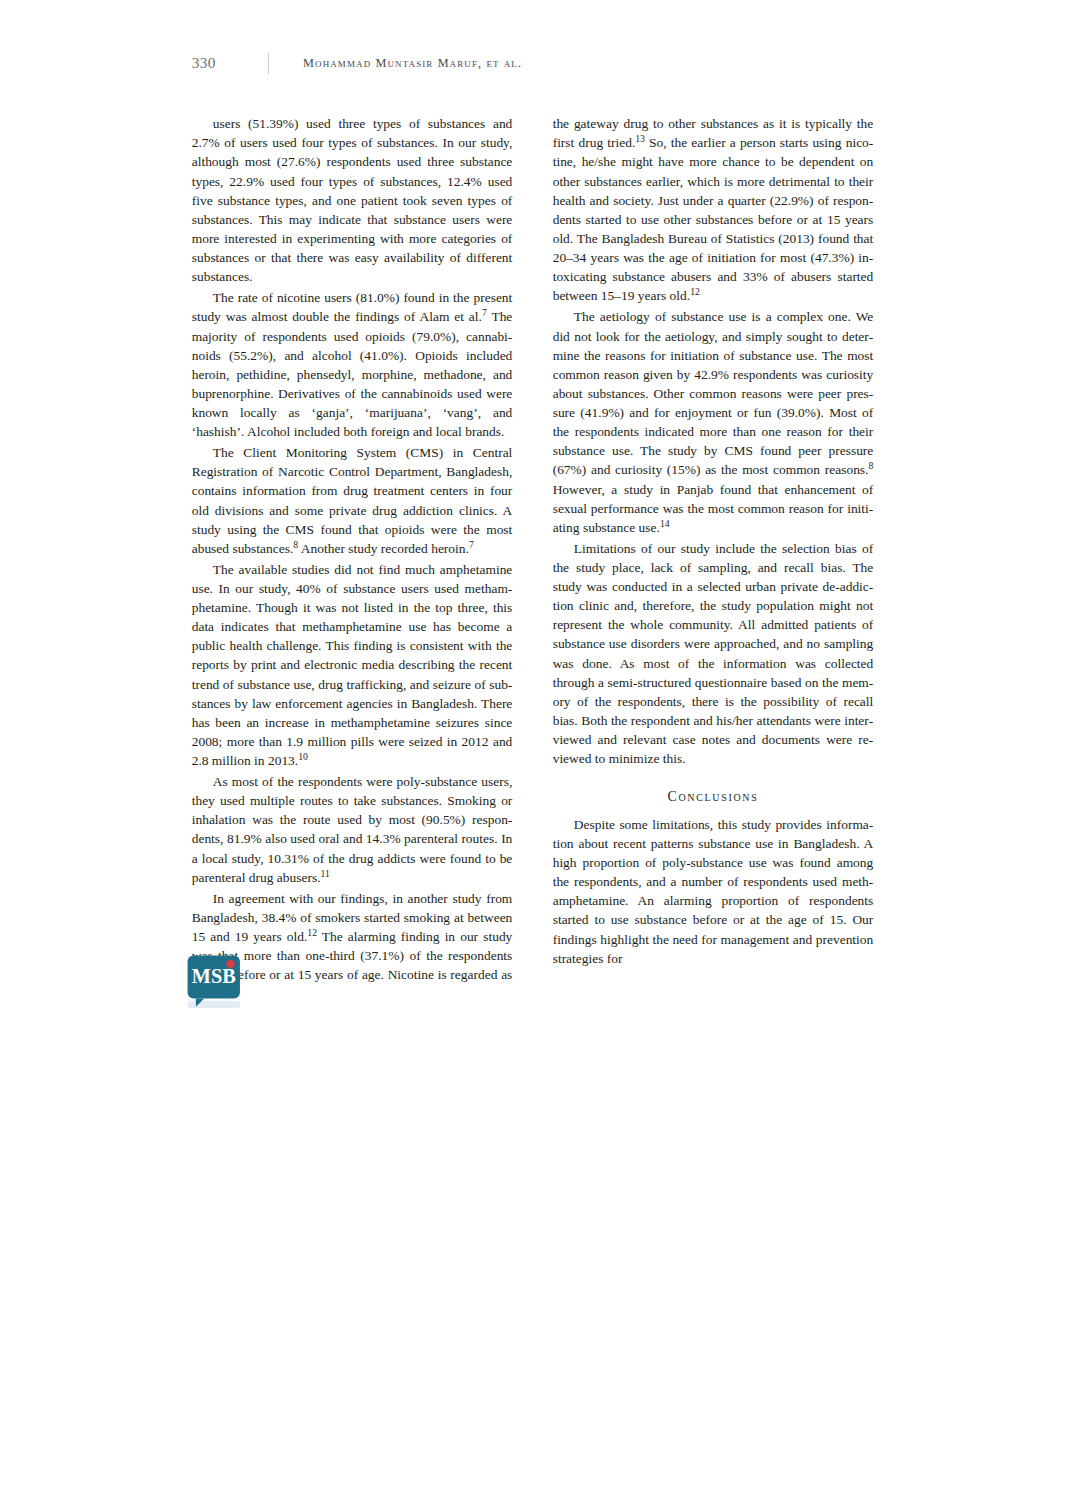330
Mohammad Muntasir Maruf, et al.
users (51.39%) used three types of substances and 2.7% of users used four types of substances. In our study, although most (27.6%) respondents used three substance types, 22.9% used four types of substances, 12.4% used five substance types, and one patient took seven types of substances. This may indicate that substance users were more interested in experimenting with more categories of substances or that there was easy availability of different substances.
The rate of nicotine users (81.0%) found in the present study was almost double the findings of Alam et al.7 The majority of respondents used opioids (79.0%), cannabinoids (55.2%), and alcohol (41.0%). Opioids included heroin, pethidine, phensedyl, morphine, methadone, and buprenorphine. Derivatives of the cannabinoids used were known locally as ‘ganja’, ‘marijuana’, ‘vang’, and ‘hashish’. Alcohol included both foreign and local brands.
The Client Monitoring System (CMS) in Central Registration of Narcotic Control Department, Bangladesh, contains information from drug treatment centers in four old divisions and some private drug addiction clinics. A study using the CMS found that opioids were the most abused substances.8 Another study recorded heroin.7
The available studies did not find much amphetamine use. In our study, 40% of substance users used methamphetamine. Though it was not listed in the top three, this data indicates that methamphetamine use has become a public health challenge. This finding is consistent with the reports by print and electronic media describing the recent trend of substance use, drug trafficking, and seizure of substances by law enforcement agencies in Bangladesh. There has been an increase in methamphetamine seizures since 2008; more than 1.9 million pills were seized in 2012 and 2.8 million in 2013.10
As most of the respondents were poly-substance users, they used multiple routes to take substances. Smoking or inhalation was the route used by most (90.5%) respondents, 81.9% also used oral and 14.3% parenteral routes. In a local study, 10.31% of the drug addicts were found to be parenteral drug abusers.11
In agreement with our findings, in another study from Bangladesh, 38.4% of smokers started smoking at between 15 and 19 years old.12 The alarming finding in our study was that more than one-third (37.1%) of the respondents started before or at 15 years of age. Nicotine is regarded as the gateway drug to other substances as it is typically the first drug tried.13 So, the earlier a person starts using nicotine, he/she might have more chance to be dependent on other substances earlier, which is more detrimental to their health and society. Just under a quarter (22.9%) of respondents started to use other substances before or at 15 years old. The Bangladesh Bureau of Statistics (2013) found that 20–34 years was the age of initiation for most (47.3%) intoxicating substance abusers and 33% of abusers started between 15–19 years old.12
The aetiology of substance use is a complex one. We did not look for the aetiology, and simply sought to determine the reasons for initiation of substance use. The most common reason given by 42.9% respondents was curiosity about substances. Other common reasons were peer pressure (41.9%) and for enjoyment or fun (39.0%). Most of the respondents indicated more than one reason for their substance use. The study by CMS found peer pressure (67%) and curiosity (15%) as the most common reasons.8 However, a study in Panjab found that enhancement of sexual performance was the most common reason for initiating substance use.14
Limitations of our study include the selection bias of the study place, lack of sampling, and recall bias. The study was conducted in a selected urban private de-addiction clinic and, therefore, the study population might not represent the whole community. All admitted patients of substance use disorders were approached, and no sampling was done. As most of the information was collected through a semi-structured questionnaire based on the memory of the respondents, there is the possibility of recall bias. Both the respondent and his/her attendants were interviewed and relevant case notes and documents were reviewed to minimize this.
Conclusions
Despite some limitations, this study provides information about recent patterns substance use in Bangladesh. A high proportion of poly-substance use was found among the respondents, and a number of respondents used methamphetamine. An alarming proportion of respondents started to use substance before or at the age of 15. Our findings highlight the need for management and prevention strategies for
MSB